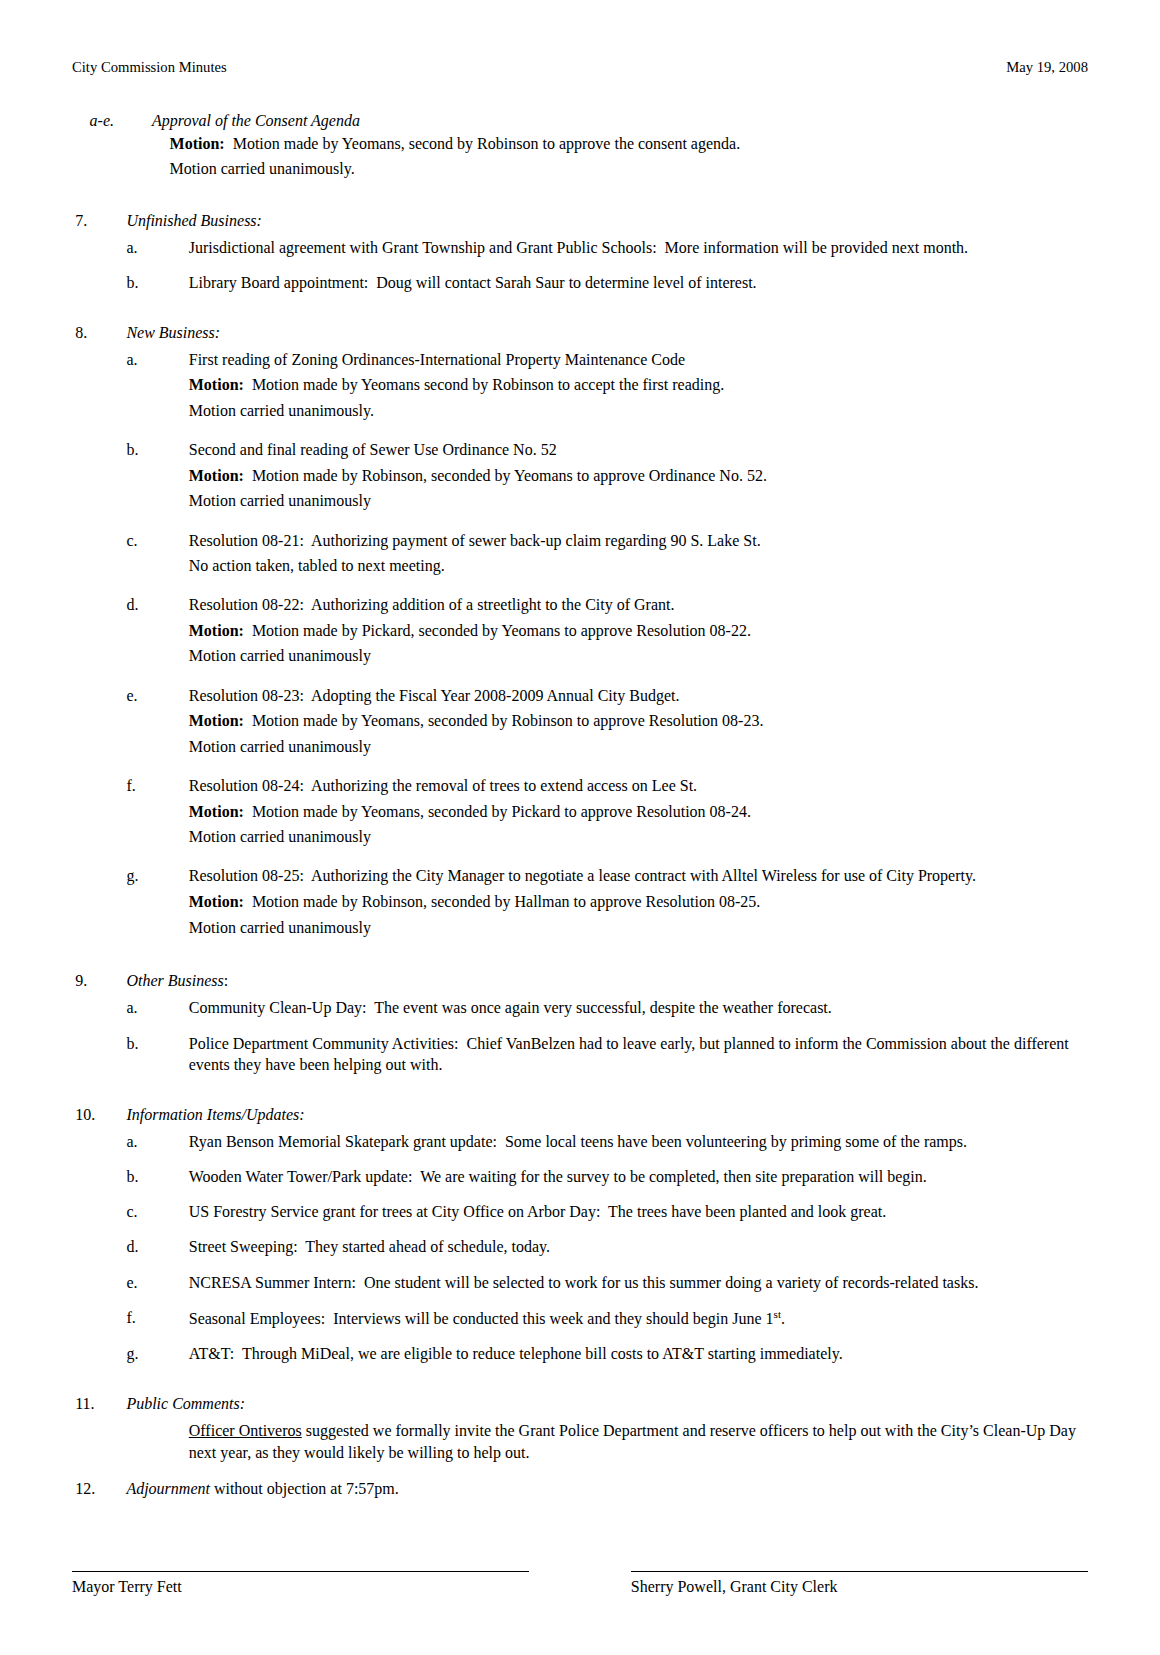City Commission Minutes May 19, 2008
a-e.
Approval of the Consent Agenda
Motion: Motion made by Yeomans, second by Robinson to approve the consent agenda.
Motion carried unanimously.
7.
Unfinished Business:
a.
Jurisdictional agreement with Grant Township and Grant Public Schools: More information will be provided next month.
b.
Library Board appointment: Doug will contact Sarah Saur to determine level of interest.
8.
New Business:
a.
First reading of Zoning Ordinances-International Property Maintenance Code
Motion: Motion made by Yeomans second by Robinson to accept the first reading.
Motion carried unanimously.
b.
Second and final reading of Sewer Use Ordinance No. 52
Motion: Motion made by Robinson, seconded by Yeomans to approve Ordinance No. 52.
Motion carried unanimously
c.
Resolution 08-21: Authorizing payment of sewer back-up claim regarding 90 S. Lake St.
No action taken, tabled to next meeting.
d.
Resolution 08-22: Authorizing addition of a streetlight to the City of Grant.
Motion: Motion made by Pickard, seconded by Yeomans to approve Resolution 08-22.
Motion carried unanimously
e.
Resolution 08-23: Adopting the Fiscal Year 2008-2009 Annual City Budget.
Motion: Motion made by Yeomans, seconded by Robinson to approve Resolution 08-23.
Motion carried unanimously
f.
Resolution 08-24: Authorizing the removal of trees to extend access on Lee St.
Motion: Motion made by Yeomans, seconded by Pickard to approve Resolution 08-24.
Motion carried unanimously
g.
Resolution 08-25: Authorizing the City Manager to negotiate a lease contract with Alltel Wireless for use of City Property.
Motion: Motion made by Robinson, seconded by Hallman to approve Resolution 08-25.
Motion carried unanimously
9.
Other Business:
a.
Community Clean-Up Day: The event was once again very successful, despite the weather forecast.
b.
Police Department Community Activities: Chief VanBelzen had to leave early, but planned to inform the Commission about the different events they have been helping out with.
10.
Information Items/Updates:
a.
Ryan Benson Memorial Skatepark grant update: Some local teens have been volunteering by priming some of the ramps.
b.
Wooden Water Tower/Park update: We are waiting for the survey to be completed, then site preparation will begin.
c.
US Forestry Service grant for trees at City Office on Arbor Day: The trees have been planted and look great.
d.
Street Sweeping: They started ahead of schedule, today.
e.
NCRESA Summer Intern: One student will be selected to work for us this summer doing a variety of records-related tasks.
f.
Seasonal Employees: Interviews will be conducted this week and they should begin June 1st.
g.
AT&T: Through MiDeal, we are eligible to reduce telephone bill costs to AT&T starting immediately.
11.
Public Comments:
Officer Ontiveros suggested we formally invite the Grant Police Department and reserve officers to help out with the City’s Clean-Up Day next year, as they would likely be willing to help out.
12.
Adjournment without objection at 7:57pm.
Mayor Terry Fett
Sherry Powell, Grant City Clerk